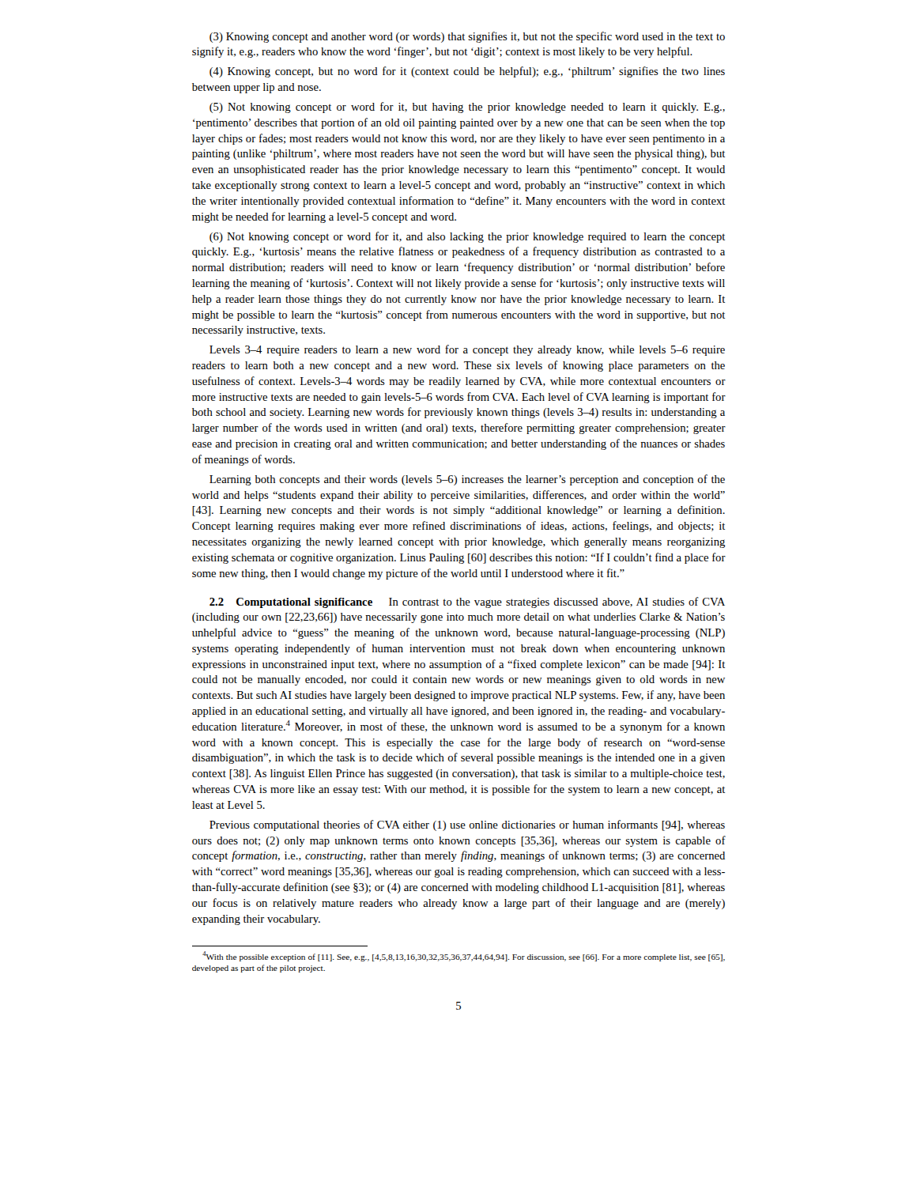(3) Knowing concept and another word (or words) that signifies it, but not the specific word used in the text to signify it, e.g., readers who know the word ‘finger’, but not ‘digit’; context is most likely to be very helpful.
(4) Knowing concept, but no word for it (context could be helpful); e.g., ‘philtrum’ signifies the two lines between upper lip and nose.
(5) Not knowing concept or word for it, but having the prior knowledge needed to learn it quickly. E.g., ‘pentimento’ describes that portion of an old oil painting painted over by a new one that can be seen when the top layer chips or fades; most readers would not know this word, nor are they likely to have ever seen pentimento in a painting (unlike ‘philtrum’, where most readers have not seen the word but will have seen the physical thing), but even an unsophisticated reader has the prior knowledge necessary to learn this “pentimento” concept. It would take exceptionally strong context to learn a level-5 concept and word, probably an “instructive” context in which the writer intentionally provided contextual information to “define” it. Many encounters with the word in context might be needed for learning a level-5 concept and word.
(6) Not knowing concept or word for it, and also lacking the prior knowledge required to learn the concept quickly. E.g., ‘kurtosis’ means the relative flatness or peakedness of a frequency distribution as contrasted to a normal distribution; readers will need to know or learn ‘frequency distribution’ or ‘normal distribution’ before learning the meaning of ‘kurtosis’. Context will not likely provide a sense for ‘kurtosis’; only instructive texts will help a reader learn those things they do not currently know nor have the prior knowledge necessary to learn. It might be possible to learn the “kurtosis” concept from numerous encounters with the word in supportive, but not necessarily instructive, texts.
Levels 3–4 require readers to learn a new word for a concept they already know, while levels 5–6 require readers to learn both a new concept and a new word. These six levels of knowing place parameters on the usefulness of context. Levels-3–4 words may be readily learned by CVA, while more contextual encounters or more instructive texts are needed to gain levels-5–6 words from CVA. Each level of CVA learning is important for both school and society. Learning new words for previously known things (levels 3–4) results in: understanding a larger number of the words used in written (and oral) texts, therefore permitting greater comprehension; greater ease and precision in creating oral and written communication; and better understanding of the nuances or shades of meanings of words.
Learning both concepts and their words (levels 5–6) increases the learner’s perception and conception of the world and helps “students expand their ability to perceive similarities, differences, and order within the world” [43]. Learning new concepts and their words is not simply “additional knowledge” or learning a definition. Concept learning requires making ever more refined discriminations of ideas, actions, feelings, and objects; it necessitates organizing the newly learned concept with prior knowledge, which generally means reorganizing existing schemata or cognitive organization. Linus Pauling [60] describes this notion: “If I couldn’t find a place for some new thing, then I would change my picture of the world until I understood where it fit.”
2.2 Computational significance In contrast to the vague strategies discussed above, AI studies of CVA (including our own [22,23,66]) have necessarily gone into much more detail on what underlies Clarke & Nation’s unhelpful advice to “guess” the meaning of the unknown word, because natural-language-processing (NLP) systems operating independently of human intervention must not break down when encountering unknown expressions in unconstrained input text, where no assumption of a “fixed complete lexicon” can be made [94]: It could not be manually encoded, nor could it contain new words or new meanings given to old words in new contexts. But such AI studies have largely been designed to improve practical NLP systems. Few, if any, have been applied in an educational setting, and virtually all have ignored, and been ignored in, the reading- and vocabulary-education literature.4 Moreover, in most of these, the unknown word is assumed to be a synonym for a known word with a known concept. This is especially the case for the large body of research on “word-sense disambiguation”, in which the task is to decide which of several possible meanings is the intended one in a given context [38]. As linguist Ellen Prince has suggested (in conversation), that task is similar to a multiple-choice test, whereas CVA is more like an essay test: With our method, it is possible for the system to learn a new concept, at least at Level 5.
Previous computational theories of CVA either (1) use online dictionaries or human informants [94], whereas ours does not; (2) only map unknown terms onto known concepts [35,36], whereas our system is capable of concept formation, i.e., constructing, rather than merely finding, meanings of unknown terms; (3) are concerned with “correct” word meanings [35,36], whereas our goal is reading comprehension, which can succeed with a less-than-fully-accurate definition (see §3); or (4) are concerned with modeling childhood L1-acquisition [81], whereas our focus is on relatively mature readers who already know a large part of their language and are (merely) expanding their vocabulary.
4With the possible exception of [11]. See, e.g., [4,5,8,13,16,30,32,35,36,37,44,64,94]. For discussion, see [66]. For a more complete list, see [65], developed as part of the pilot project.
5